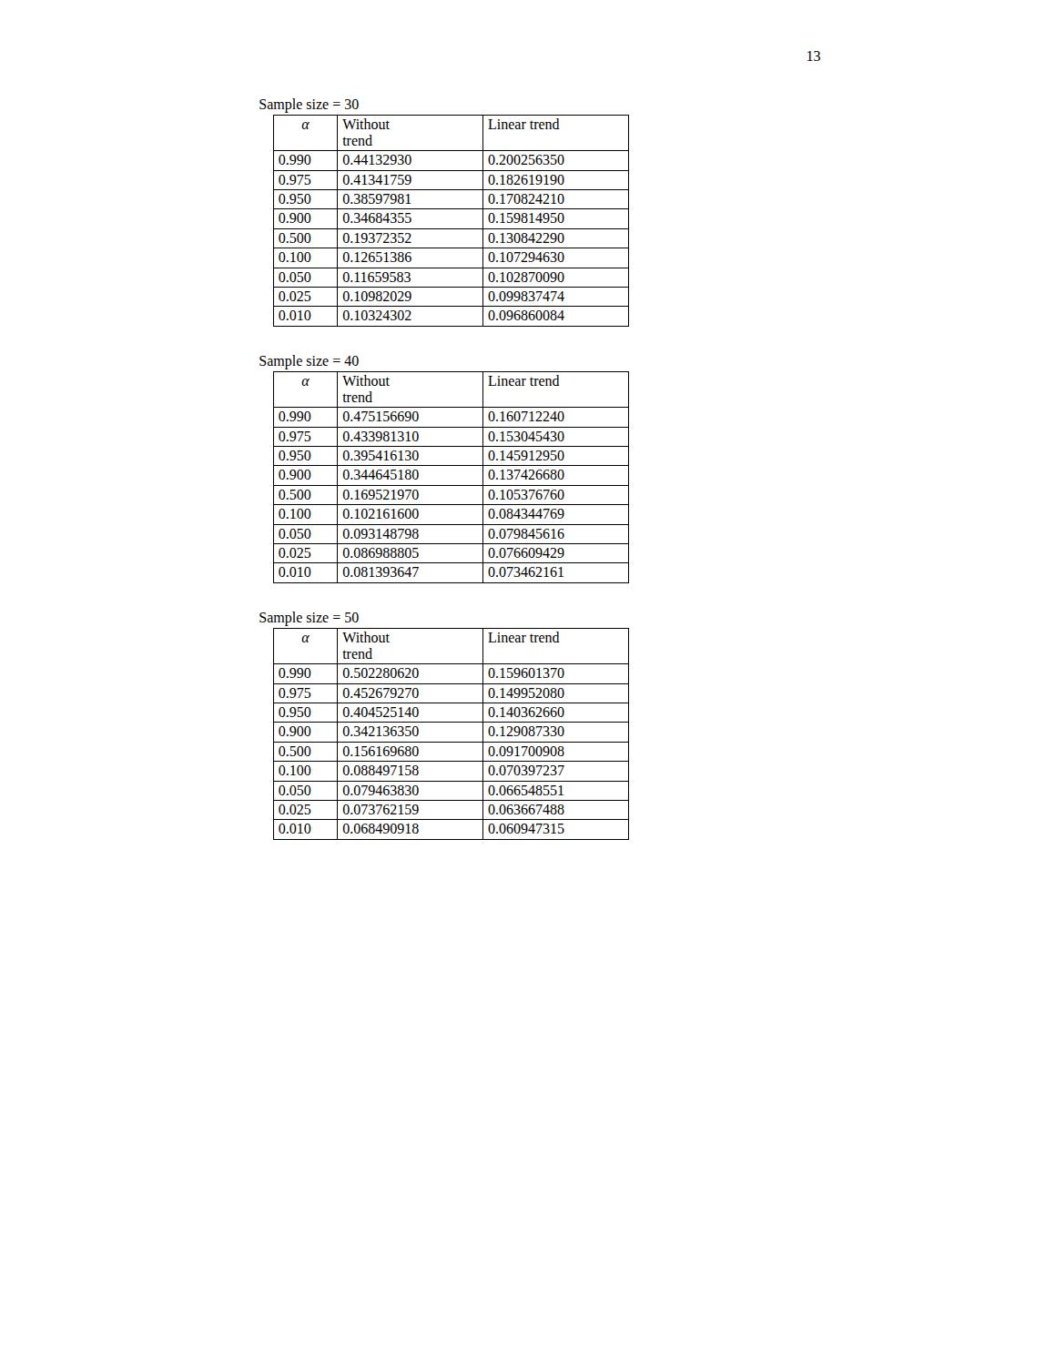13
Sample size = 30
| α | Without trend | Linear trend |
| --- | --- | --- |
| 0.990 | 0.44132930 | 0.200256350 |
| 0.975 | 0.41341759 | 0.182619190 |
| 0.950 | 0.38597981 | 0.170824210 |
| 0.900 | 0.34684355 | 0.159814950 |
| 0.500 | 0.19372352 | 0.130842290 |
| 0.100 | 0.12651386 | 0.107294630 |
| 0.050 | 0.11659583 | 0.102870090 |
| 0.025 | 0.10982029 | 0.099837474 |
| 0.010 | 0.10324302 | 0.096860084 |
Sample size = 40
| α | Without trend | Linear trend |
| --- | --- | --- |
| 0.990 | 0.475156690 | 0.160712240 |
| 0.975 | 0.433981310 | 0.153045430 |
| 0.950 | 0.395416130 | 0.145912950 |
| 0.900 | 0.344645180 | 0.137426680 |
| 0.500 | 0.169521970 | 0.105376760 |
| 0.100 | 0.102161600 | 0.084344769 |
| 0.050 | 0.093148798 | 0.079845616 |
| 0.025 | 0.086988805 | 0.076609429 |
| 0.010 | 0.081393647 | 0.073462161 |
Sample size = 50
| α | Without trend | Linear trend |
| --- | --- | --- |
| 0.990 | 0.502280620 | 0.159601370 |
| 0.975 | 0.452679270 | 0.149952080 |
| 0.950 | 0.404525140 | 0.140362660 |
| 0.900 | 0.342136350 | 0.129087330 |
| 0.500 | 0.156169680 | 0.091700908 |
| 0.100 | 0.088497158 | 0.070397237 |
| 0.050 | 0.079463830 | 0.066548551 |
| 0.025 | 0.073762159 | 0.063667488 |
| 0.010 | 0.068490918 | 0.060947315 |